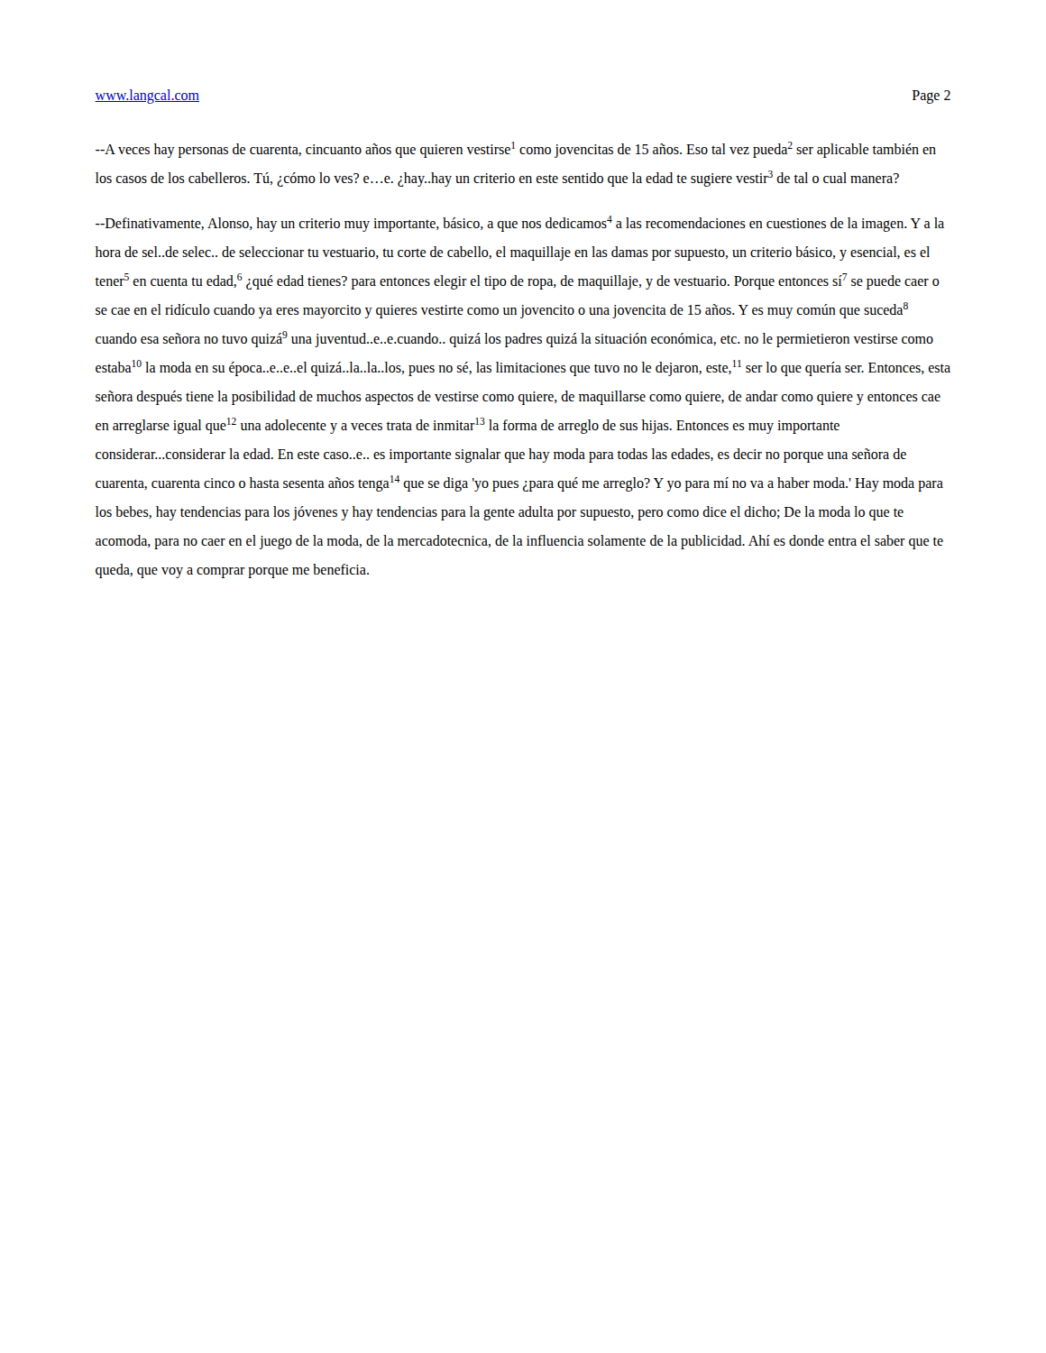www.langcal.com Page 2
--A veces hay personas de cuarenta, cincuanto años que quieren vestirse1 como jovencitas de 15 años. Eso tal vez pueda2 ser aplicable también en los casos de los cabelleros. Tú, ¿cómo lo ves? e…e. ¿hay..hay un criterio en este sentido que la edad te sugiere vestir3 de tal o cual manera?
--Definativamente, Alonso, hay un criterio muy importante, básico, a que nos dedicamos4 a las recomendaciones en cuestiones de la imagen. Y a la hora de sel..de selec.. de seleccionar tu vestuario, tu corte de cabello, el maquillaje en las damas por supuesto, un criterio básico, y esencial, es el tener5 en cuenta tu edad,6 ¿qué edad tienes? para entonces elegir el tipo de ropa, de maquillaje, y de vestuario. Porque entonces sí7 se puede caer o se cae en el ridículo cuando ya eres mayorcito y quieres vestirte como un jovencito o una jovencita de 15 años. Y es muy común que suceda8 cuando esa señora no tuvo quizá9 una juventud..e..e.cuando.. quizá los padres quizá la situación económica, etc. no le permietieron vestirse como estaba10 la moda en su época..e..e..el quizá..la..la..los, pues no sé, las limitaciones que tuvo no le dejaron, este,11 ser lo que quería ser. Entonces, esta señora después tiene la posibilidad de muchos aspectos de vestirse como quiere, de maquillarse como quiere, de andar como quiere y entonces cae en arreglarse igual que12 una adolecente y a veces trata de inmitar13 la forma de arreglo de sus hijas. Entonces es muy importante considerar...considerar la edad. En este caso..e.. es importante signalar que hay moda para todas las edades, es decir no porque una señora de cuarenta, cuarenta cinco o hasta sesenta años tenga14 que se diga 'yo pues ¿para qué me arreglo? Y yo para mí no va a haber moda.' Hay moda para los bebes, hay tendencias para los jóvenes y hay tendencias para la gente adulta por supuesto, pero como dice el dicho; De la moda lo que te acomoda, para no caer en el juego de la moda, de la mercadotecnica, de la influencia solamente de la publicidad. Ahí es donde entra el saber que te queda, que voy a comprar porque me beneficia.